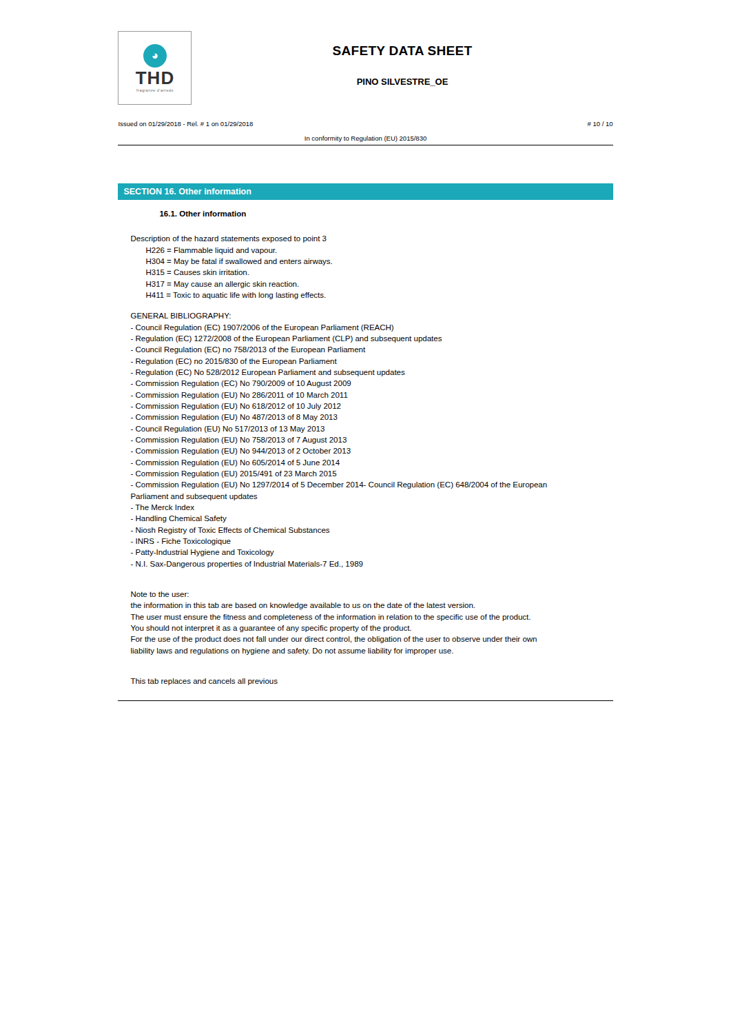◕
THD
fragranze d'arredo
SAFETY DATA SHEET
PINO SILVESTRE_OE
Issued on 01/29/2018 - Rel. # 1 on 01/29/2018
# 10 / 10
In conformity to Regulation (EU) 2015/830
SECTION 16. Other information
16.1. Other information
Description of the hazard statements exposed to point 3
H226 = Flammable liquid and vapour.
H304 = May be fatal if swallowed and enters airways.
H315 = Causes skin irritation.
H317 = May cause an allergic skin reaction.
H411 = Toxic to aquatic life with long lasting effects.
GENERAL BIBLIOGRAPHY:
- Council Regulation (EC) 1907/2006 of the European Parliament (REACH)
- Regulation (EC) 1272/2008 of the European Parliament (CLP) and subsequent updates
- Council Regulation (EC) no 758/2013 of the European Parliament
- Regulation (EC) no 2015/830 of the European Parliament
- Regulation (EC) No 528/2012 European Parliament and subsequent updates
- Commission Regulation (EC) No 790/2009 of 10 August 2009
- Commission Regulation (EU) No 286/2011 of 10 March 2011
- Commission Regulation (EU) No 618/2012 of 10 July 2012
- Commission Regulation (EU) No 487/2013 of 8 May 2013
- Council Regulation (EU) No 517/2013 of 13 May 2013
- Commission Regulation (EU) No 758/2013 of 7 August 2013
- Commission Regulation (EU) No 944/2013 of 2 October 2013
- Commission Regulation (EU) No 605/2014 of 5 June 2014
- Commission Regulation (EU) 2015/491 of 23 March 2015
- Commission Regulation (EU) No 1297/2014 of 5 December 2014- Council Regulation (EC) 648/2004 of the European
Parliament and subsequent updates
- The Merck Index
- Handling Chemical Safety
- Niosh Registry of Toxic Effects of Chemical Substances
- INRS - Fiche Toxicologique
- Patty-Industrial Hygiene and Toxicology
- N.I. Sax-Dangerous properties of Industrial Materials-7 Ed., 1989
Note to the user:
the information in this tab are based on knowledge available to us on the date of the latest version.
The user must ensure the fitness and completeness of the information in relation to the specific use of the product.
You should not interpret it as a guarantee of any specific property of the product.
For the use of the product does not fall under our direct control, the obligation of the user to observe under their own
liability laws and regulations on hygiene and safety. Do not assume liability for improper use.
This tab replaces and cancels all previous